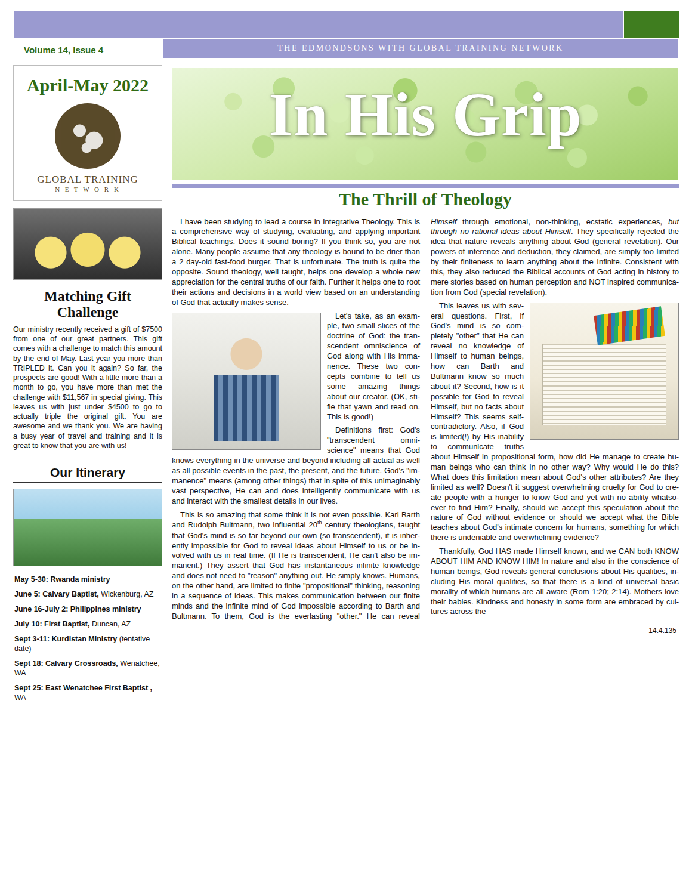Volume 14, Issue 4
THE EDMONDSONS WITH GLOBAL TRAINING NETWORK
April-May 2022
GLOBAL TRAINING N E T W O R K
Matching Gift
Challenge
Our ministry recently received a gift of $7500 from one of our great partners. This gift comes with a challenge to match this amount by the end of May. Last year you more than TRIPLED it. Can you it again? So far, the prospects are good! With a little more than a month to go, you have more than met the challenge with $11,567 in special giving. This leaves us with just under $4500 to go to actually triple the original gift. You are awesome and we thank you. We are having a busy year of travel and training and it is great to know that you are with us!
Our Itinerary
May 5-30: Rwanda ministry
June 5: Calvary Baptist, Wickenburg, AZ
June 16-July 2: Philippines ministry
July 10: First Baptist, Duncan, AZ
Sept 3-11: Kurdistan Ministry (tentative date)
Sept 18: Calvary Crossroads, Wenatchee, WA
Sept 25: East Wenatchee First Baptist , WA
In His Grip
The Thrill of Theology
I have been studying to lead a course in Integrative Theology. This is a comprehensive way of studying, evaluating, and applying important Biblical teachings. Does it sound boring? If you think so, you are not alone. Many people assume that any theology is bound to be drier than a 2 day-old fast-food burger. That is unfortunate. The truth is quite the opposite. Sound theology, well taught, helps one develop a whole new appreciation for the central truths of our faith. Further it helps one to root their actions and decisions in a world view based on an understanding of God that actually makes sense.
Let's take, as an example, two small slices of the doctrine of God: the transcendent omniscience of God along with His immanence. These two concepts combine to tell us some amazing things about our creator. (OK, stifle that yawn and read on. This is good!)
Definitions first: God's "transcendent omniscience" means that God knows everything in the universe and beyond including all actual as well as all possible events in the past, the present, and the future. God's "immanence" means (among other things) that in spite of this unimaginably vast perspective, He can and does intelligently communicate with us and interact with the smallest details in our lives.
This is so amazing that some think it is not even possible. Karl Barth and Rudolph Bultmann, two influential 20th century theologians, taught that God's mind is so far beyond our own (so transcendent), it is inherently impossible for God to reveal ideas about Himself to us or be involved with us in real time. (If He is transcendent, He can't also be immanent.) They assert that God has instantaneous infinite knowledge and does not need to "reason" anything out. He simply knows. Humans, on the other hand, are limited to finite "propositional" thinking, reasoning in a sequence of ideas. This makes communication between our finite minds and the infinite mind of God impossible according to Barth and Bultmann. To them, God is the everlasting "other." He can reveal Himself through emotional, non-thinking, ecstatic experiences, but through no rational ideas about Himself. They specifically rejected the idea that nature reveals anything about God (general revelation). Our powers of inference and deduction, they claimed, are simply too limited by their finiteness to learn anything about the Infinite. Consistent with this, they also reduced the Biblical accounts of God acting in history to mere stories based on human perception and NOT inspired communication from God (special revelation).
This leaves us with several questions. First, if God's mind is so completely "other" that He can reveal no knowledge of Himself to human beings, how can Barth and Bultmann know so much about it? Second, how is it possible for God to reveal Himself, but no facts about Himself? This seems self-contradictory. Also, if God is limited(!) by His inability to communicate truths about Himself in propositional form, how did He manage to create human beings who can think in no other way? Why would He do this? What does this limitation mean about God's other attributes? Are they limited as well? Doesn't it suggest overwhelming cruelty for God to create people with a hunger to know God and yet with no ability whatsoever to find Him? Finally, should we accept this speculation about the nature of God without evidence or should we accept what the Bible teaches about God's intimate concern for humans, something for which there is undeniable and overwhelming evidence?
Thankfully, God HAS made Himself known, and we CAN both KNOW ABOUT HIM AND KNOW HIM! In nature and also in the conscience of human beings, God reveals general conclusions about His qualities, including His moral qualities, so that there is a kind of universal basic morality of which humans are all aware (Rom 1:20; 2:14). Mothers love their babies. Kindness and honesty in some form are embraced by cultures across the
14.4.135